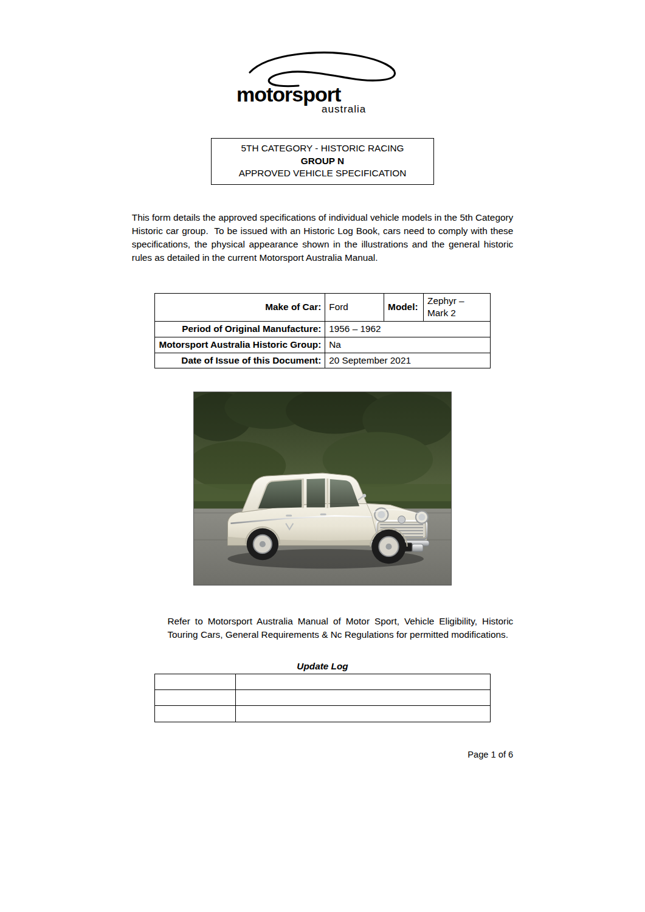motorsport australia
5TH CATEGORY - HISTORIC RACING
GROUP N
APPROVED VEHICLE SPECIFICATION
This form details the approved specifications of individual vehicle models in the 5th Category Historic car group. To be issued with an Historic Log Book, cars need to comply with these specifications, the physical appearance shown in the illustrations and the general historic rules as detailed in the current Motorsport Australia Manual.
| Make of Car: | Ford | Model: | Zephyr – Mark 2 |
| Period of Original Manufacture: | 1956 – 1962 |
| Motorsport Australia Historic Group: | Na |
| Date of Issue of this Document: | 20 September 2021 |
Refer to Motorsport Australia Manual of Motor Sport, Vehicle Eligibility, Historic Touring Cars, General Requirements & Nc Regulations for permitted modifications.
Update Log
Page 1 of 6